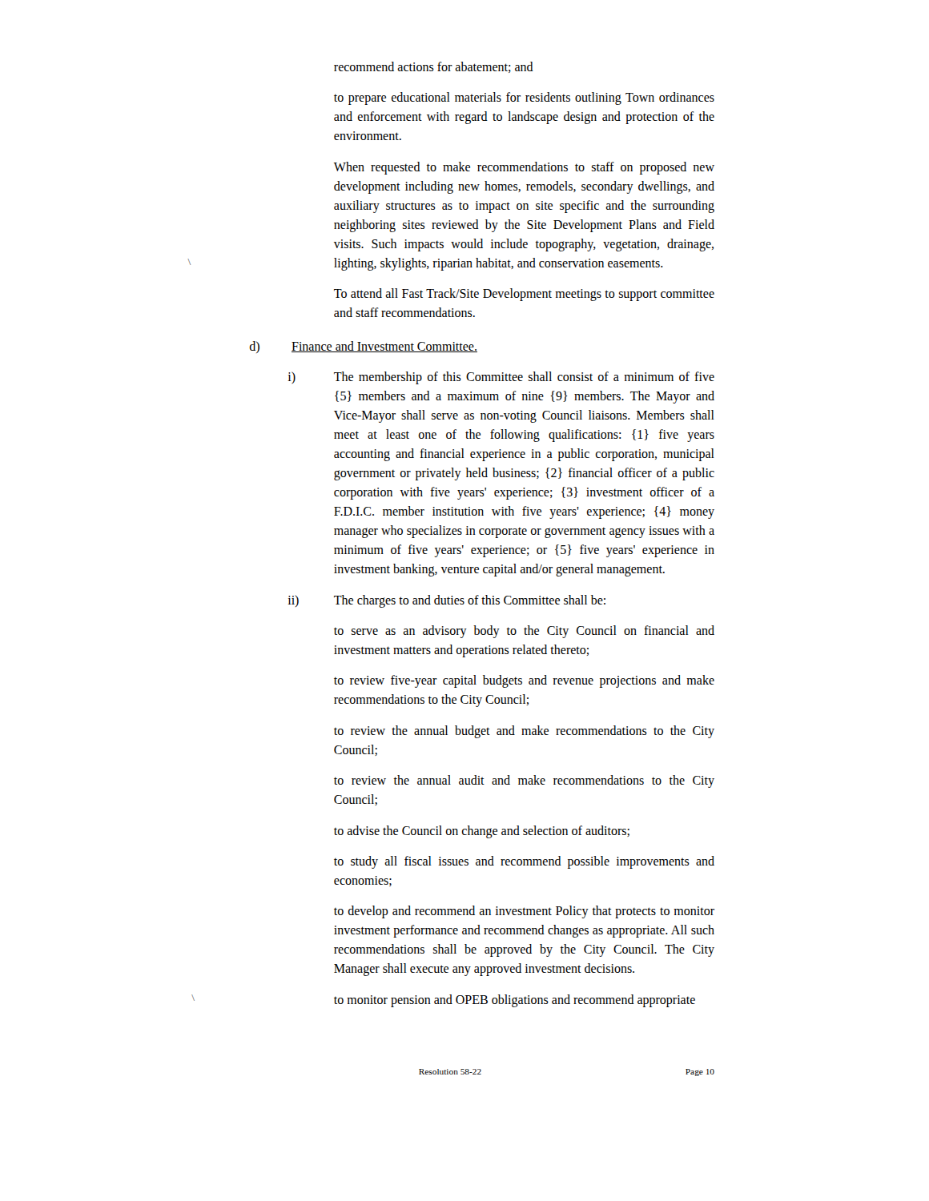\
\
recommend actions for abatement; and
to prepare educational materials for residents outlining Town ordinances and enforcement with regard to landscape design and protection of the environment.
When requested to make recommendations to staff on proposed new development including new homes, remodels, secondary dwellings, and auxiliary structures as to impact on site specific and the surrounding neighboring sites reviewed by the Site Development Plans and Field visits. Such impacts would include topography, vegetation, drainage, lighting, skylights, riparian habitat, and conservation easements.
To attend all Fast Track/Site Development meetings to support committee and staff recommendations.
d)
Finance and Investment Committee.
i)
The membership of this Committee shall consist of a minimum of five {5} members and a maximum of nine {9} members. The Mayor and Vice-Mayor shall serve as non-voting Council liaisons. Members shall meet at least one of the following qualifications: {1} five years accounting and financial experience in a public corporation, municipal government or privately held business; {2} financial officer of a public corporation with five years' experience; {3} investment officer of a F.D.I.C. member institution with five years' experience; {4} money manager who specializes in corporate or government agency issues with a minimum of five years' experience; or {5} five years' experience in investment banking, venture capital and/or general management.
ii)
The charges to and duties of this Committee shall be:
to serve as an advisory body to the City Council on financial and investment matters and operations related thereto;
to review five-year capital budgets and revenue projections and make recommendations to the City Council;
to review the annual budget and make recommendations to the City Council;
to review the annual audit and make recommendations to the City Council;
to advise the Council on change and selection of auditors;
to study all fiscal issues and recommend possible improvements and economies;
to develop and recommend an investment Policy that protects to monitor investment performance and recommend changes as appropriate. All such recommendations shall be approved by the City Council. The City Manager shall execute any approved investment decisions.
to monitor pension and OPEB obligations and recommend appropriate
Resolution 58-22
Page 10